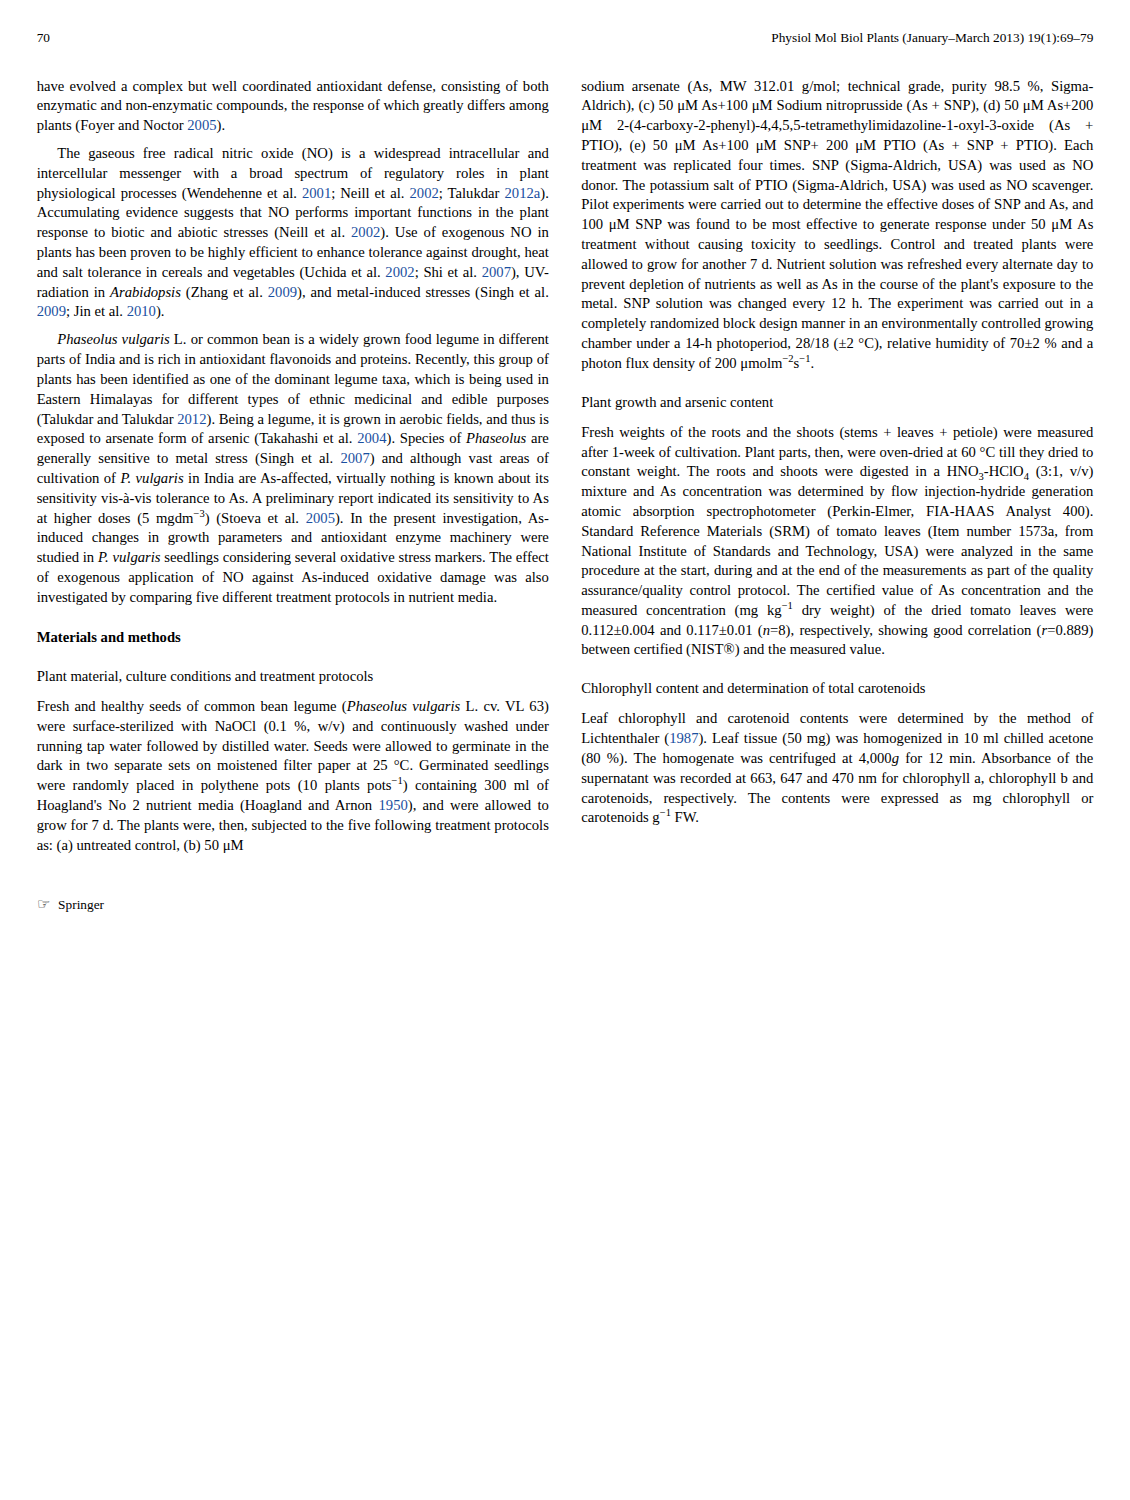70 Physiol Mol Biol Plants (January–March 2013) 19(1):69–79
have evolved a complex but well coordinated antioxidant defense, consisting of both enzymatic and non-enzymatic compounds, the response of which greatly differs among plants (Foyer and Noctor 2005).
The gaseous free radical nitric oxide (NO) is a widespread intracellular and intercellular messenger with a broad spectrum of regulatory roles in plant physiological processes (Wendehenne et al. 2001; Neill et al. 2002; Talukdar 2012a). Accumulating evidence suggests that NO performs important functions in the plant response to biotic and abiotic stresses (Neill et al. 2002). Use of exogenous NO in plants has been proven to be highly efficient to enhance tolerance against drought, heat and salt tolerance in cereals and vegetables (Uchida et al. 2002; Shi et al. 2007), UV-radiation in Arabidopsis (Zhang et al. 2009), and metal-induced stresses (Singh et al. 2009; Jin et al. 2010).
Phaseolus vulgaris L. or common bean is a widely grown food legume in different parts of India and is rich in antioxidant flavonoids and proteins. Recently, this group of plants has been identified as one of the dominant legume taxa, which is being used in Eastern Himalayas for different types of ethnic medicinal and edible purposes (Talukdar and Talukdar 2012). Being a legume, it is grown in aerobic fields, and thus is exposed to arsenate form of arsenic (Takahashi et al. 2004). Species of Phaseolus are generally sensitive to metal stress (Singh et al. 2007) and although vast areas of cultivation of P. vulgaris in India are As-affected, virtually nothing is known about its sensitivity vis-à-vis tolerance to As. A preliminary report indicated its sensitivity to As at higher doses (5 mgdm−3) (Stoeva et al. 2005). In the present investigation, As-induced changes in growth parameters and antioxidant enzyme machinery were studied in P. vulgaris seedlings considering several oxidative stress markers. The effect of exogenous application of NO against As-induced oxidative damage was also investigated by comparing five different treatment protocols in nutrient media.
Materials and methods
Plant material, culture conditions and treatment protocols
Fresh and healthy seeds of common bean legume (Phaseolus vulgaris L. cv. VL 63) were surface-sterilized with NaOCl (0.1 %, w/v) and continuously washed under running tap water followed by distilled water. Seeds were allowed to germinate in the dark in two separate sets on moistened filter paper at 25 °C. Germinated seedlings were randomly placed in polythene pots (10 plants pots−1) containing 300 ml of Hoagland's No 2 nutrient media (Hoagland and Arnon 1950), and were allowed to grow for 7 d. The plants were, then, subjected to the five following treatment protocols as: (a) untreated control, (b) 50 μM
sodium arsenate (As, MW 312.01 g/mol; technical grade, purity 98.5 %, Sigma-Aldrich), (c) 50 μM As+100 μM Sodium nitroprusside (As + SNP), (d) 50 μM As+200 μM 2-(4-carboxy-2-phenyl)-4,4,5,5-tetramethylimidazoline-1-oxyl-3-oxide (As + PTIO), (e) 50 μM As+100 μM SNP+ 200 μM PTIO (As + SNP + PTIO). Each treatment was replicated four times. SNP (Sigma-Aldrich, USA) was used as NO donor. The potassium salt of PTIO (Sigma-Aldrich, USA) was used as NO scavenger. Pilot experiments were carried out to determine the effective doses of SNP and As, and 100 μM SNP was found to be most effective to generate response under 50 μM As treatment without causing toxicity to seedlings. Control and treated plants were allowed to grow for another 7 d. Nutrient solution was refreshed every alternate day to prevent depletion of nutrients as well as As in the course of the plant's exposure to the metal. SNP solution was changed every 12 h. The experiment was carried out in a completely randomized block design manner in an environmentally controlled growing chamber under a 14-h photoperiod, 28/18 (±2 °C), relative humidity of 70±2 % and a photon flux density of 200 μmolm−2s−1.
Plant growth and arsenic content
Fresh weights of the roots and the shoots (stems + leaves + petiole) were measured after 1-week of cultivation. Plant parts, then, were oven-dried at 60 °C till they dried to constant weight. The roots and shoots were digested in a HNO3-HClO4 (3:1, v/v) mixture and As concentration was determined by flow injection-hydride generation atomic absorption spectrophotometer (Perkin-Elmer, FIA-HAAS Analyst 400). Standard Reference Materials (SRM) of tomato leaves (Item number 1573a, from National Institute of Standards and Technology, USA) were analyzed in the same procedure at the start, during and at the end of the measurements as part of the quality assurance/quality control protocol. The certified value of As concentration and the measured concentration (mg kg−1 dry weight) of the dried tomato leaves were 0.112±0.004 and 0.117±0.01 (n=8), respectively, showing good correlation (r=0.889) between certified (NIST®) and the measured value.
Chlorophyll content and determination of total carotenoids
Leaf chlorophyll and carotenoid contents were determined by the method of Lichtenthaler (1987). Leaf tissue (50 mg) was homogenized in 10 ml chilled acetone (80 %). The homogenate was centrifuged at 4,000g for 12 min. Absorbance of the supernatant was recorded at 663, 647 and 470 nm for chlorophyll a, chlorophyll b and carotenoids, respectively. The contents were expressed as mg chlorophyll or carotenoids g−1 FW.
☞ Springer